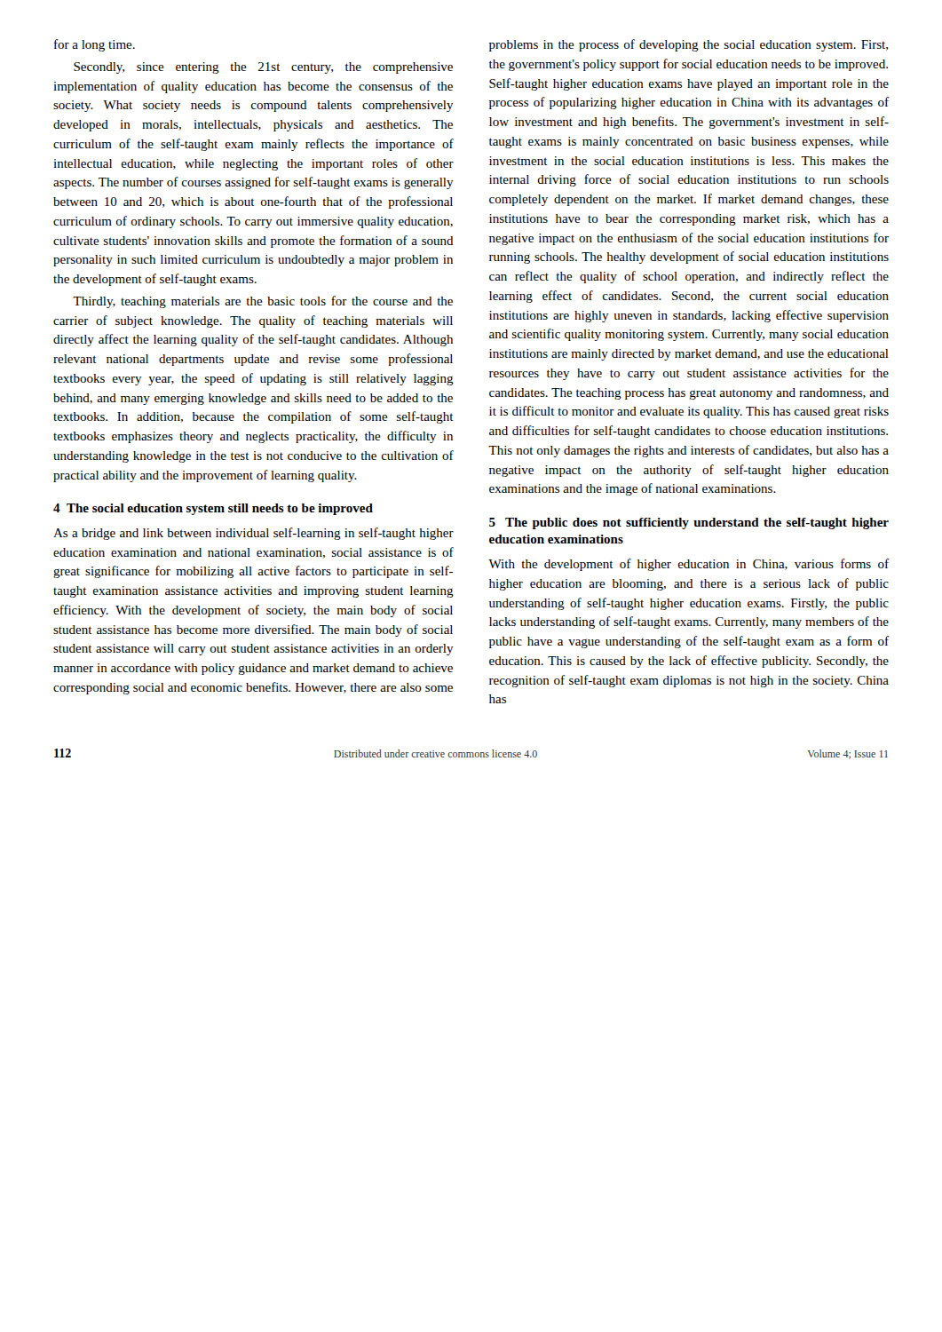for a long time.
Secondly, since entering the 21st century, the comprehensive implementation of quality education has become the consensus of the society. What society needs is compound talents comprehensively developed in morals, intellectuals, physicals and aesthetics. The curriculum of the self-taught exam mainly reflects the importance of intellectual education, while neglecting the important roles of other aspects. The number of courses assigned for self-taught exams is generally between 10 and 20, which is about one-fourth that of the professional curriculum of ordinary schools. To carry out immersive quality education, cultivate students' innovation skills and promote the formation of a sound personality in such limited curriculum is undoubtedly a major problem in the development of self-taught exams.
Thirdly, teaching materials are the basic tools for the course and the carrier of subject knowledge. The quality of teaching materials will directly affect the learning quality of the self-taught candidates. Although relevant national departments update and revise some professional textbooks every year, the speed of updating is still relatively lagging behind, and many emerging knowledge and skills need to be added to the textbooks. In addition, because the compilation of some self-taught textbooks emphasizes theory and neglects practicality, the difficulty in understanding knowledge in the test is not conducive to the cultivation of practical ability and the improvement of learning quality.
4 The social education system still needs to be improved
As a bridge and link between individual self-learning in self-taught higher education examination and national examination, social assistance is of great significance for mobilizing all active factors to participate in self-taught examination assistance activities and improving student learning efficiency. With the development of society, the main body of social student assistance has become more diversified. The main body of social student assistance will carry out student assistance activities in an orderly manner in accordance with policy guidance and market demand to achieve corresponding social and economic benefits. However, there are also some problems in the process of developing the social education system. First, the government's policy support for social education needs to be improved. Self-taught higher education exams have played an important role in the process of popularizing higher education in China with its advantages of low investment and high benefits. The government's investment in self-taught exams is mainly concentrated on basic business expenses, while investment in the social education institutions is less. This makes the internal driving force of social education institutions to run schools completely dependent on the market. If market demand changes, these institutions have to bear the corresponding market risk, which has a negative impact on the enthusiasm of the social education institutions for running schools. The healthy development of social education institutions can reflect the quality of school operation, and indirectly reflect the learning effect of candidates. Second, the current social education institutions are highly uneven in standards, lacking effective supervision and scientific quality monitoring system. Currently, many social education institutions are mainly directed by market demand, and use the educational resources they have to carry out student assistance activities for the candidates. The teaching process has great autonomy and randomness, and it is difficult to monitor and evaluate its quality. This has caused great risks and difficulties for self-taught candidates to choose education institutions. This not only damages the rights and interests of candidates, but also has a negative impact on the authority of self-taught higher education examinations and the image of national examinations.
5 The public does not sufficiently understand the self-taught higher education examinations
With the development of higher education in China, various forms of higher education are blooming, and there is a serious lack of public understanding of self-taught higher education exams. Firstly, the public lacks understanding of self-taught exams. Currently, many members of the public have a vague understanding of the self-taught exam as a form of education. This is caused by the lack of effective publicity. Secondly, the recognition of self-taught exam diplomas is not high in the society. China has
112
Distributed under creative commons license 4.0
Volume 4; Issue 11